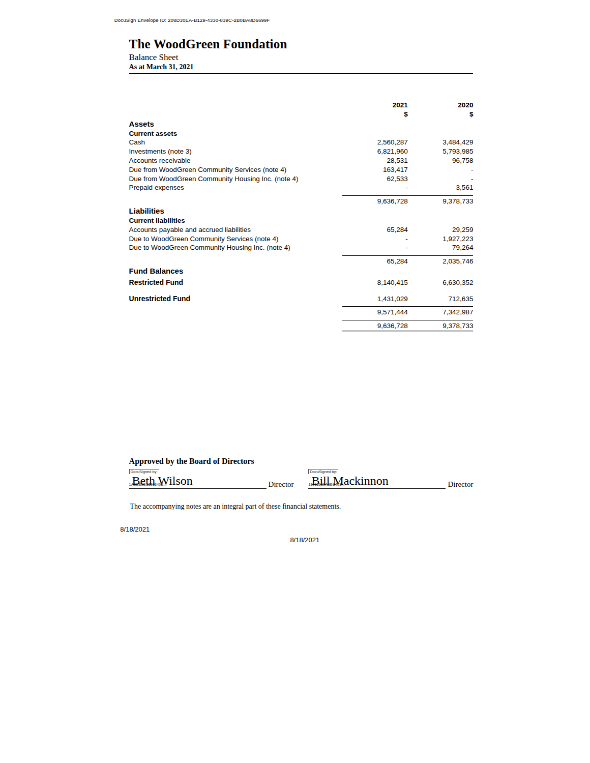DocuSign Envelope ID: 208D30EA-B129-4330-839C-2B0BA8D6699F
The WoodGreen Foundation
Balance Sheet
As at March 31, 2021
| | 2021 | 2020 |
| | $ | $ |
| Assets | | |
| Current assets | | |
| Cash | 2,560,287 | 3,484,429 |
| Investments (note 3) | 6,821,960 | 5,793,985 |
| Accounts receivable | 28,531 | 96,758 |
| Due from WoodGreen Community Services (note 4) | 163,417 | - |
| Due from WoodGreen Community Housing Inc. (note 4) | 62,533 | - |
| Prepaid expenses | - | 3,561 |
| | 9,636,728 | 9,378,733 |
| Liabilities | | |
| Current liabilities | | |
| Accounts payable and accrued liabilities | 65,284 | 29,259 |
| Due to WoodGreen Community Services (note 4) | - | 1,927,223 |
| Due to WoodGreen Community Housing Inc. (note 4) | - | 79,264 |
| | 65,284 | 2,035,746 |
| Fund Balances | | |
| Restricted Fund | 8,140,415 | 6,630,352 |
| Unrestricted Fund | 1,431,029 | 712,635 |
| | 9,571,444 | 7,342,987 |
| | 9,636,728 | 9,378,733 |
Approved by the Board of Directors
DocuSigned by:
Beth Wilson
1ADEE9EC303340E...
Director
DocuSigned by:
Bill Mackinnon
18066660AEEC408...
Director
The accompanying notes are an integral part of these financial statements.
8/18/2021
8/18/2021